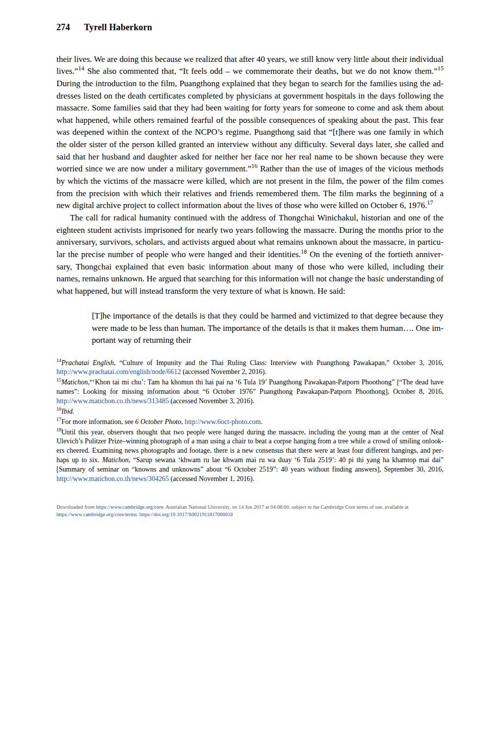274 Tyrell Haberkorn
their lives. We are doing this because we realized that after 40 years, we still know very little about their individual lives.”14 She also commented that, “It feels odd – we commemorate their deaths, but we do not know them.”15 During the introduction to the film, Puangthong explained that they began to search for the families using the addresses listed on the death certificates completed by physicians at government hospitals in the days following the massacre. Some families said that they had been waiting for forty years for someone to come and ask them about what happened, while others remained fearful of the possible consequences of speaking about the past. This fear was deepened within the context of the NCPO’s regime. Puangthong said that “[t]here was one family in which the older sister of the person killed granted an interview without any difficulty. Several days later, she called and said that her husband and daughter asked for neither her face nor her real name to be shown because they were worried since we are now under a military government.”16 Rather than the use of images of the vicious methods by which the victims of the massacre were killed, which are not present in the film, the power of the film comes from the precision with which their relatives and friends remembered them. The film marks the beginning of a new digital archive project to collect information about the lives of those who were killed on October 6, 1976.17
The call for radical humanity continued with the address of Thongchai Winichakul, historian and one of the eighteen student activists imprisoned for nearly two years following the massacre. During the months prior to the anniversary, survivors, scholars, and activists argued about what remains unknown about the massacre, in particular the precise number of people who were hanged and their identities.18 On the evening of the fortieth anniversary, Thongchai explained that even basic information about many of those who were killed, including their names, remains unknown. He argued that searching for this information will not change the basic understanding of what happened, but will instead transform the very texture of what is known. He said:
[T]he importance of the details is that they could be harmed and victimized to that degree because they were made to be less than human. The importance of the details is that it makes them human…. One important way of returning their
14Prachatai English, “Culture of Impunity and the Thai Ruling Class: Interview with Puangthong Pawakapan,” October 3, 2016, http://www.prachatai.com/english/node/6612 (accessed November 2, 2016).
15Matichon,“‘Khon tai mi chu’: Tam ha khomun thi hai pai na ‘6 Tula 19’ Puangthong Pawakapan-Patporn Phoothong” [“The dead have names”: Looking for missing information about “6 October 1976” Puangthong Pawakapan-Patporn Phoothong], October 8, 2016, http://www.matichon.co.th/news/313485 (accessed November 3, 2016).
16Ibid.
17For more information, see 6 October Photo, http://www.6oct-photo.com.
18Until this year, observers thought that two people were hanged during the massacre, including the young man at the center of Neal Ulevich’s Pulitzer Prize–winning photograph of a man using a chair to beat a corpse hanging from a tree while a crowd of smiling onlookers cheered. Examining news photographs and footage, there is a new consensus that there were at least four different hangings, and perhaps up to six. Matichon, “Sarup sewana ‘khwam ru lae khwam mai ru wa duay ‘6 Tula 2519’: 40 pi thi yang ha khamtop mai dai” [Summary of seminar on “knowns and unknowns” about “6 October 2519”: 40 years without finding answers], September 30, 2016, http://www.matichon.co.th/news/304265 (accessed November 1, 2016).
Downloaded from https://www.cambridge.org/core. Australian National University, on 14 Jun 2017 at 04:08:00, subject to the Cambridge Core terms of use, available at https://www.cambridge.org/core/terms. https://doi.org/10.1017/S0021911817000018